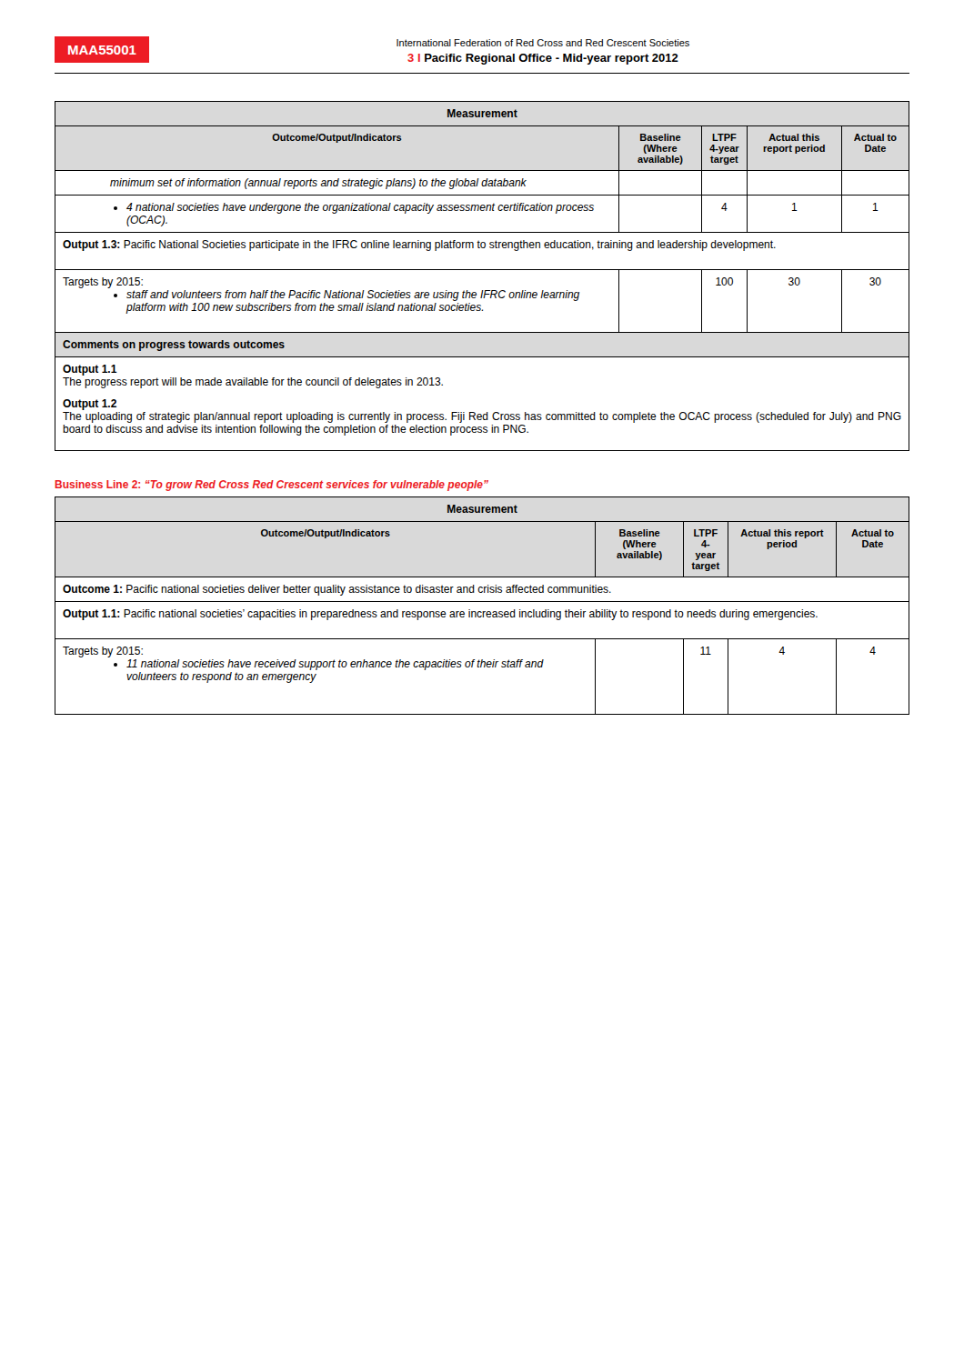MAA55001
International Federation of Red Cross and Red Crescent Societies
3 I Pacific Regional Office - Mid-year report 2012
| Measurement |
| Outcome/Output/Indicators | Baseline (Where available) | LTPF 4-year target | Actual this report period | Actual to Date |
| minimum set of information (annual reports and strategic plans) to the global databank | | | | |
| 4 national societies have undergone the organizational capacity assessment certification process (OCAC). | | 4 | 1 | 1 |
| Output 1.3: Pacific National Societies participate in the IFRC online learning platform to strengthen education, training and leadership development. |
| Targets by 2015: staff and volunteers from half the Pacific National Societies are using the IFRC online learning platform with 100 new subscribers from the small island national societies. | | 100 | 30 | 30 |
| Comments on progress towards outcomes |
| Output 1.1 The progress report will be made available for the council of delegates in 2013. Output 1.2 The uploading of strategic plan/annual report uploading is currently in process. Fiji Red Cross has committed to complete the OCAC process (scheduled for July) and PNG board to discuss and advise its intention following the completion of the election process in PNG. |
Business Line 2: “To grow Red Cross Red Crescent services for vulnerable people”
| Measurement |
| Outcome/Output/Indicators | Baseline (Where available) | LTPF 4-year target | Actual this report period | Actual to Date |
| Outcome 1: Pacific national societies deliver better quality assistance to disaster and crisis affected communities. |
| Output 1.1: Pacific national societies’ capacities in preparedness and response are increased including their ability to respond to needs during emergencies. |
| Targets by 2015: 11 national societies have received support to enhance the capacities of their staff and volunteers to respond to an emergency | | 11 | 4 | 4 |